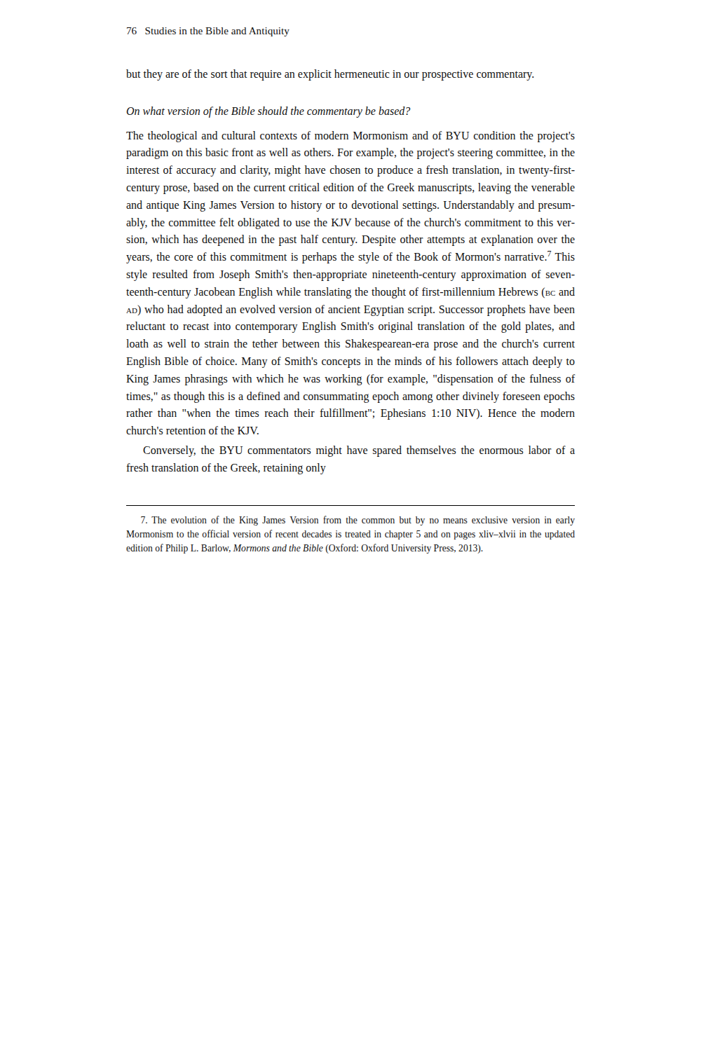76 Studies in the Bible and Antiquity
but they are of the sort that require an explicit hermeneutic in our prospective commentary.
On what version of the Bible should the commentary be based?
The theological and cultural contexts of modern Mormonism and of BYU condition the project's paradigm on this basic front as well as others. For example, the project's steering committee, in the interest of accuracy and clarity, might have chosen to produce a fresh translation, in twenty-first-century prose, based on the current critical edition of the Greek manuscripts, leaving the venerable and antique King James Version to history or to devotional settings. Understandably and presumably, the committee felt obligated to use the KJV because of the church's commitment to this version, which has deepened in the past half century. Despite other attempts at explanation over the years, the core of this commitment is perhaps the style of the Book of Mormon's narrative.7 This style resulted from Joseph Smith's then-appropriate nineteenth-century approximation of seventeenth-century Jacobean English while translating the thought of first-millennium Hebrews (bc and ad) who had adopted an evolved version of ancient Egyptian script. Successor prophets have been reluctant to recast into contemporary English Smith's original translation of the gold plates, and loath as well to strain the tether between this Shakespearean-era prose and the church's current English Bible of choice. Many of Smith's concepts in the minds of his followers attach deeply to King James phrasings with which he was working (for example, "dispensation of the fulness of times," as though this is a defined and consummating epoch among other divinely foreseen epochs rather than "when the times reach their fulfillment"; Ephesians 1:10 NIV). Hence the modern church's retention of the KJV.
Conversely, the BYU commentators might have spared themselves the enormous labor of a fresh translation of the Greek, retaining only
7. The evolution of the King James Version from the common but by no means exclusive version in early Mormonism to the official version of recent decades is treated in chapter 5 and on pages xliv–xlvii in the updated edition of Philip L. Barlow, Mormons and the Bible (Oxford: Oxford University Press, 2013).